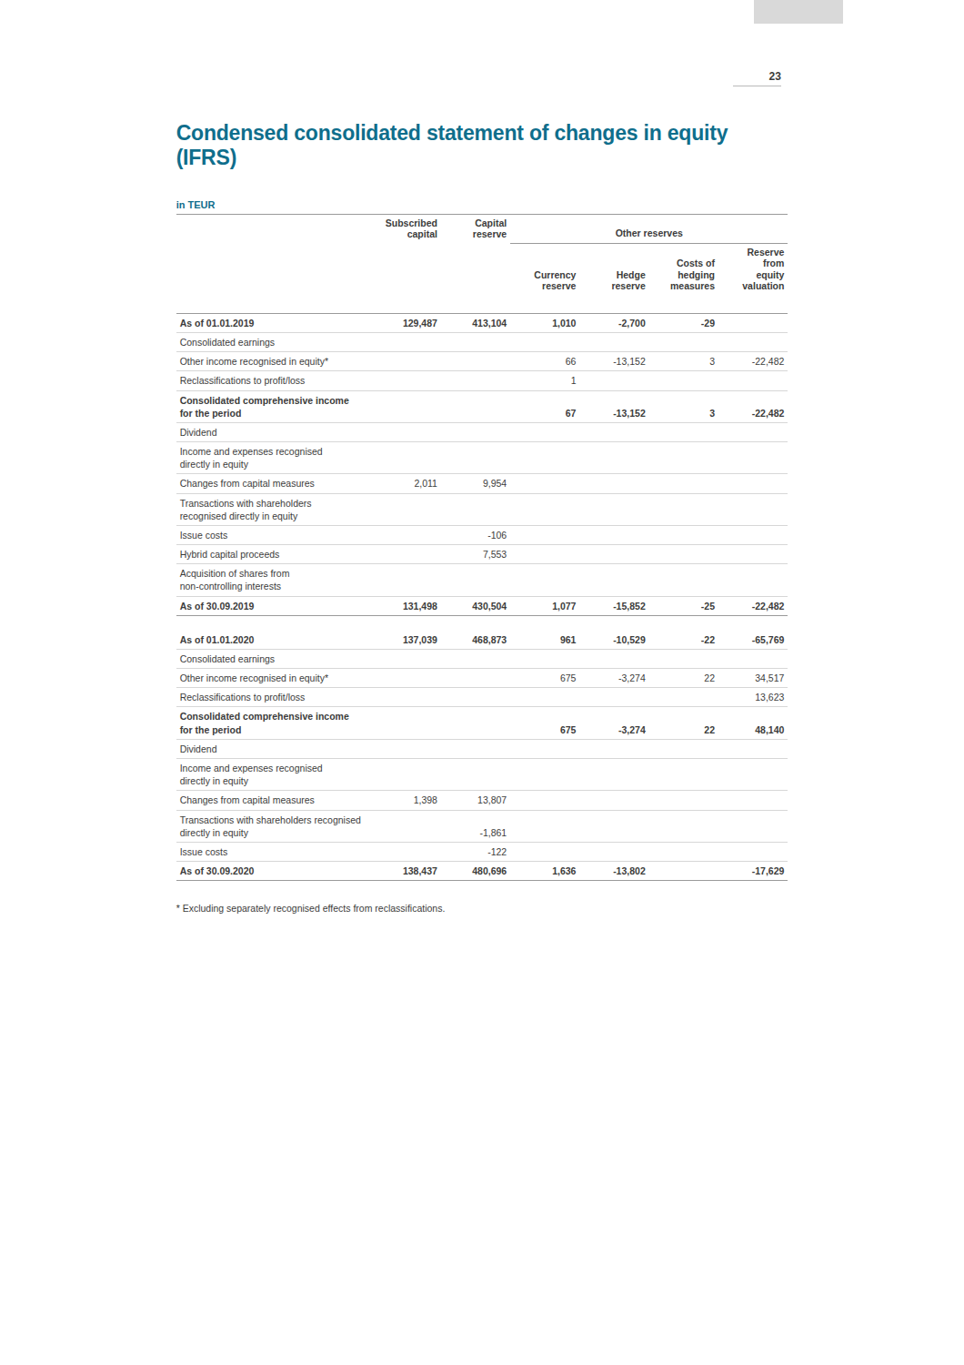23
Condensed consolidated statement of changes in equity
(IFRS)
in TEUR
| | Subscribed capital | Capital reserve | Other reserves |
| --- | --- | --- | --- |
| | | | Currency reserve | Hedge reserve | Costs of hedging measures | Reserve from equity valuation |
| As of 01.01.2019 | 129,487 | 413,104 | 1,010 | -2,700 | -29 | |
| Consolidated earnings | | | | | | |
| Other income recognised in equity* | | | 66 | -13,152 | 3 | -22,482 |
| Reclassifications to profit/loss | | | 1 | | | |
| Consolidated comprehensive income for the period | | | 67 | -13,152 | 3 | -22,482 |
| Dividend | | | | | | |
| Income and expenses recognised directly in equity | | | | | | |
| Changes from capital measures | 2,011 | 9,954 | | | | |
| Transactions with shareholders recognised directly in equity | | | | | | |
| Issue costs | | -106 | | | | |
| Hybrid capital proceeds | | 7,553 | | | | |
| Acquisition of shares from non-controlling interests | | | | | | |
| As of 30.09.2019 | 131,498 | 430,504 | 1,077 | -15,852 | -25 | -22,482 |
| As of 01.01.2020 | 137,039 | 468,873 | 961 | -10,529 | -22 | -65,769 |
| Consolidated earnings | | | | | | |
| Other income recognised in equity* | | | 675 | -3,274 | 22 | 34,517 |
| Reclassifications to profit/loss | | | | | | 13,623 |
| Consolidated comprehensive income for the period | | | 675 | -3,274 | 22 | 48,140 |
| Dividend | | | | | | |
| Income and expenses recognised directly in equity | | | | | | |
| Changes from capital measures | 1,398 | 13,807 | | | | |
| Transactions with shareholders recognised directly in equity | | -1,861 | | | | |
| Issue costs | | -122 | | | | |
| As of 30.09.2020 | 138,437 | 480,696 | 1,636 | -13,802 | | -17,629 |
* Excluding separately recognised effects from reclassifications.